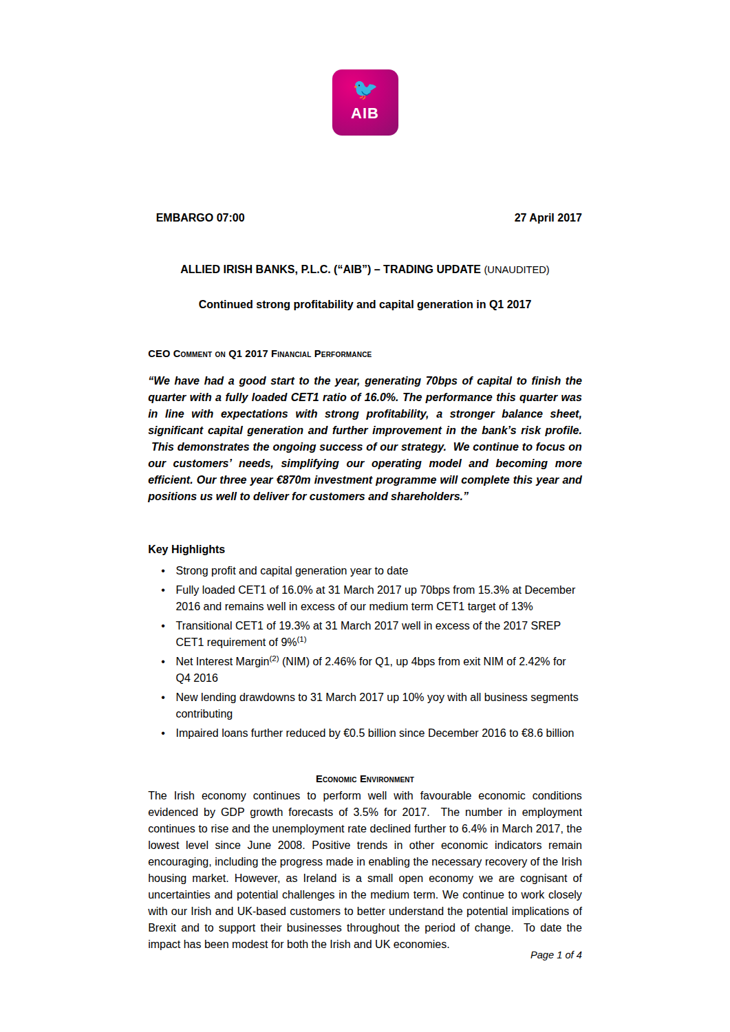🐦
AIB
EMBARGO 07:00
27 April 2017
ALLIED IRISH BANKS, P.L.C. (“AIB”) – TRADING UPDATE (UNAUDITED)
Continued strong profitability and capital generation in Q1 2017
CEO Comment on Q1 2017 Financial Performance
“We have had a good start to the year, generating 70bps of capital to finish the quarter with a fully loaded CET1 ratio of 16.0%. The performance this quarter was in line with expectations with strong profitability, a stronger balance sheet, significant capital generation and further improvement in the bank’s risk profile. This demonstrates the ongoing success of our strategy. We continue to focus on our customers’ needs, simplifying our operating model and becoming more efficient. Our three year €870m investment programme will complete this year and positions us well to deliver for customers and shareholders.”
Key Highlights
Strong profit and capital generation year to date
Fully loaded CET1 of 16.0% at 31 March 2017 up 70bps from 15.3% at December 2016 and remains well in excess of our medium term CET1 target of 13%
Transitional CET1 of 19.3% at 31 March 2017 well in excess of the 2017 SREP CET1 requirement of 9%(1)
Net Interest Margin(2) (NIM) of 2.46% for Q1, up 4bps from exit NIM of 2.42% for Q4 2016
New lending drawdowns to 31 March 2017 up 10% yoy with all business segments contributing
Impaired loans further reduced by €0.5 billion since December 2016 to €8.6 billion
Economic Environment
The Irish economy continues to perform well with favourable economic conditions evidenced by GDP growth forecasts of 3.5% for 2017. The number in employment continues to rise and the unemployment rate declined further to 6.4% in March 2017, the lowest level since June 2008. Positive trends in other economic indicators remain encouraging, including the progress made in enabling the necessary recovery of the Irish housing market. However, as Ireland is a small open economy we are cognisant of uncertainties and potential challenges in the medium term. We continue to work closely with our Irish and UK-based customers to better understand the potential implications of Brexit and to support their businesses throughout the period of change. To date the impact has been modest for both the Irish and UK economies.
Page 1 of 4